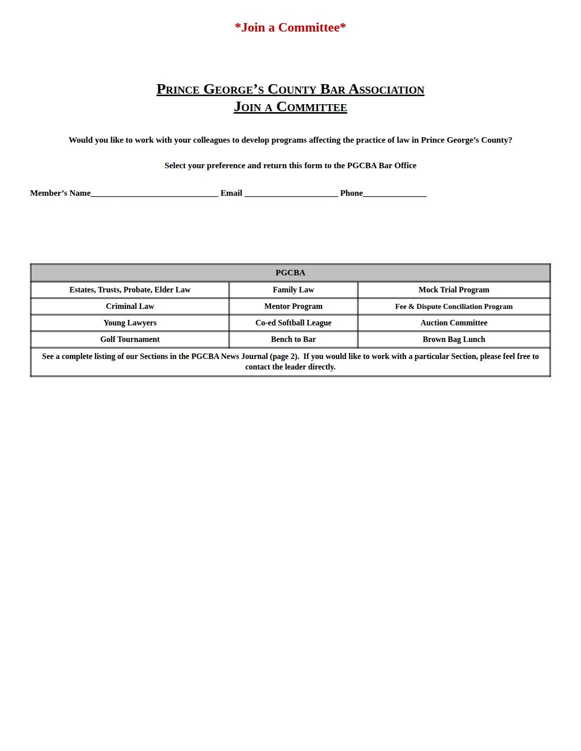*Join a Committee*
Prince George’s County Bar Association Join a Committee
Would you like to work with your colleagues to develop programs affecting the practice of law in Prince George’s County?
Select your preference and return this form to the PGCBA Bar Office
Member’s Name______________________________ Email ______________________ Phone_______________
| PGCBA |
| --- |
| Estates, Trusts, Probate, Elder Law | Family Law | Mock Trial Program |
| Criminal Law | Mentor Program | Fee & Dispute Conciliation Program |
| Young Lawyers | Co-ed Softball League | Auction Committee |
| Golf Tournament | Bench to Bar | Brown Bag Lunch |
| See a complete listing of our Sections in the PGCBA News Journal (page 2). If you would like to work with a particular Section, please feel free to contact the leader directly. |